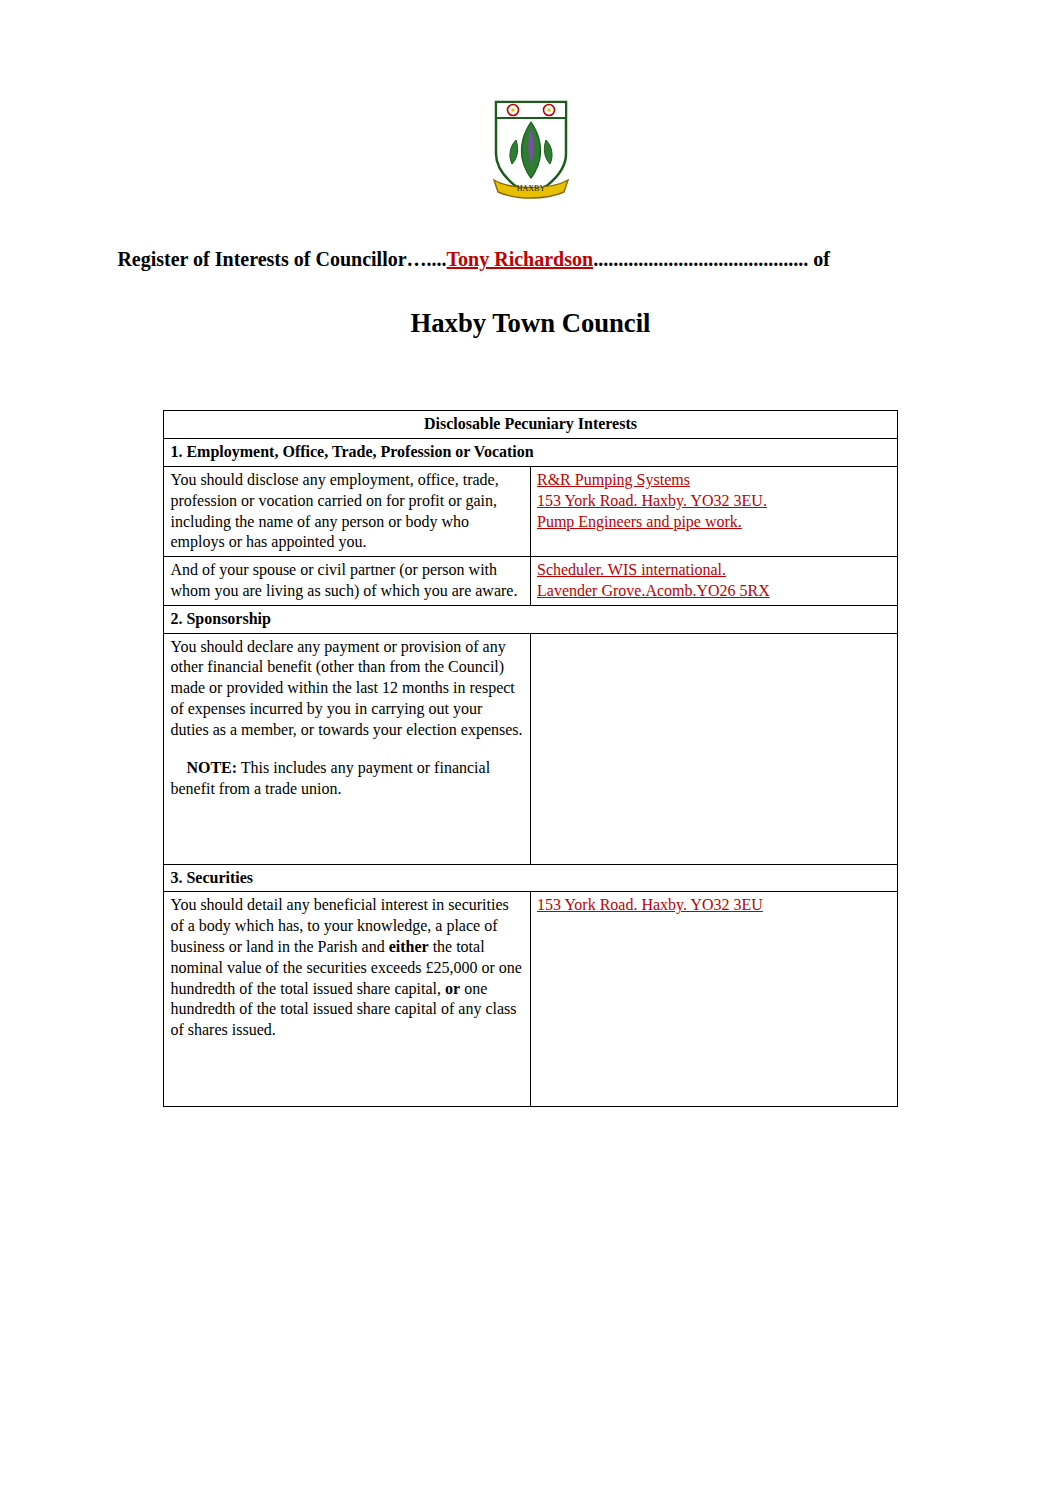HAXBY
Register of Interests of Councillor…....Tony Richardson........................................... of
Haxby Town Council
| Disclosable Pecuniary Interests |
| --- |
| 1. Employment, Office, Trade, Profession or Vocation |
| You should disclose any employment, office, trade, profession or vocation carried on for profit or gain, including the name of any person or body who employs or has appointed you. | R&R Pumping Systems 153 York Road. Haxby. YO32 3EU. Pump Engineers and pipe work. |
| And of your spouse or civil partner (or person with whom you are living as such) of which you are aware. | Scheduler. WIS international. Lavender Grove.Acomb.YO26 5RX |
| 2. Sponsorship |
| You should declare any payment or provision of any other financial benefit (other than from the Council) made or provided within the last 12 months in respect of expenses incurred by you in carrying out your duties as a member, or towards your election expenses. NOTE: This includes any payment or financial benefit from a trade union. | |
| 3. Securities |
| You should detail any beneficial interest in securities of a body which has, to your knowledge, a place of business or land in the Parish and either the total nominal value of the securities exceeds £25,000 or one hundredth of the total issued share capital, or one hundredth of the total issued share capital of any class of shares issued. | 153 York Road. Haxby. YO32 3EU |